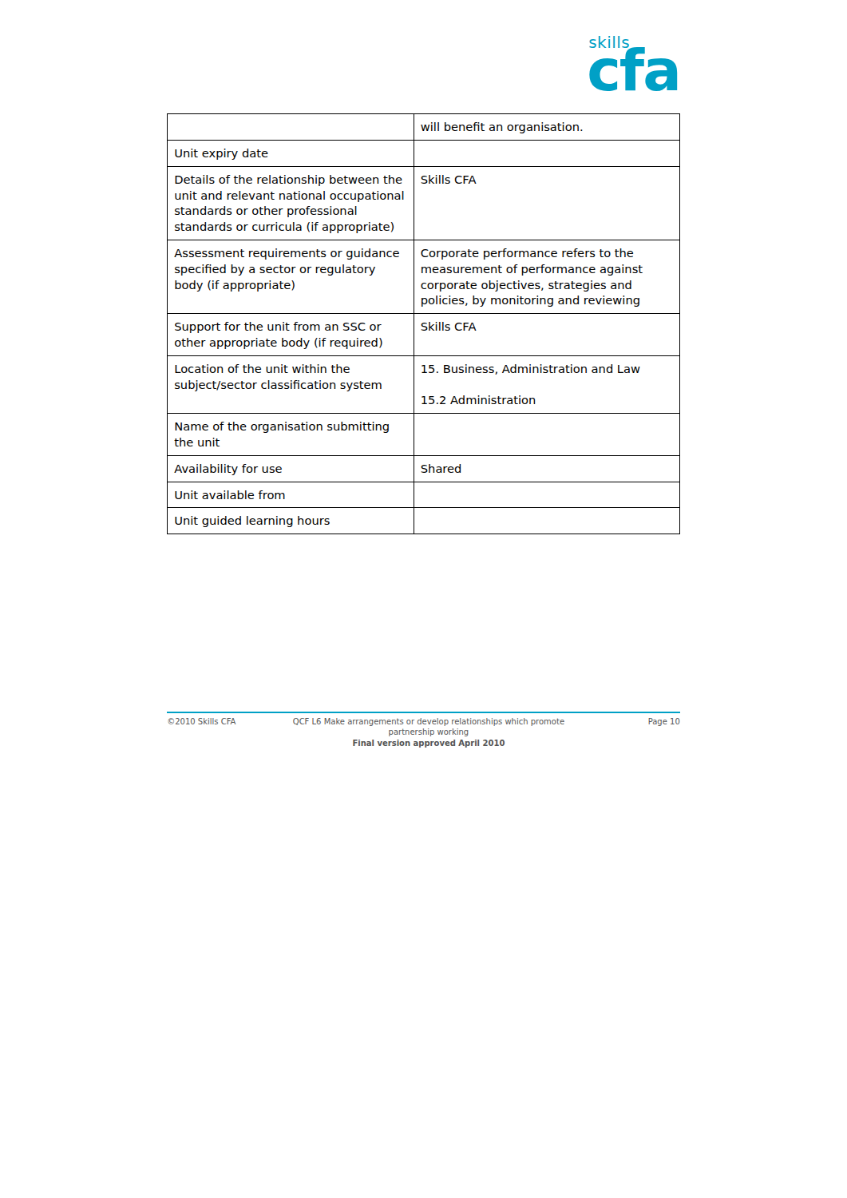skills cfa
| | will benefit an organisation. |
| Unit expiry date | |
| Details of the relationship between the unit and relevant national occupational standards or other professional standards or curricula (if appropriate) | Skills CFA |
| Assessment requirements or guidance specified by a sector or regulatory body (if appropriate) | Corporate performance refers to the measurement of performance against corporate objectives, strategies and policies, by monitoring and reviewing |
| Support for the unit from an SSC or other appropriate body (if required) | Skills CFA |
| Location of the unit within the subject/sector classification system | 15. Business, Administration and Law 15.2 Administration |
| Name of the organisation submitting the unit | |
| Availability for use | Shared |
| Unit available from | |
| Unit guided learning hours | |
| ©2010 Skills CFA | QCF L6 Make arrangements or develop relationships which promote partnership working Final version approved April 2010 | Page 10 |